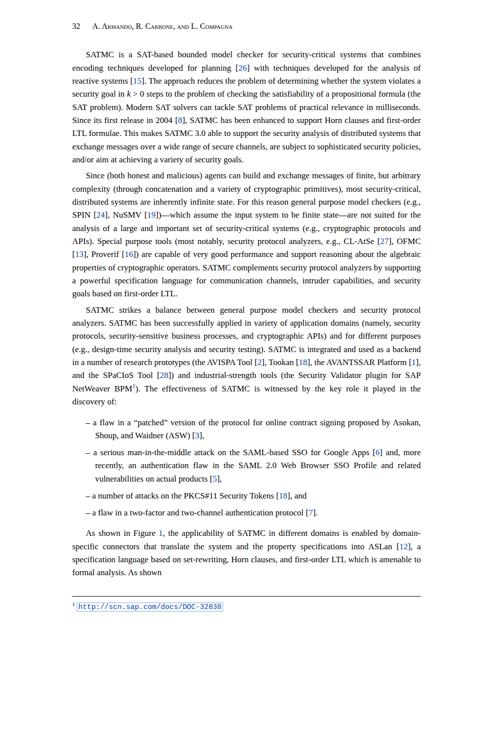32 A. Armando, R. Carbone, and L. Compagna
SATMC is a SAT-based bounded model checker for security-critical systems that combines encoding techniques developed for planning [26] with techniques developed for the analysis of reactive systems [15]. The approach reduces the problem of determining whether the system violates a security goal in k > 0 steps to the problem of checking the satisfiability of a propositional formula (the SAT problem). Modern SAT solvers can tackle SAT problems of practical relevance in milliseconds. Since its first release in 2004 [8], SATMC has been enhanced to support Horn clauses and first-order LTL formulae. This makes SATMC 3.0 able to support the security analysis of distributed systems that exchange messages over a wide range of secure channels, are subject to sophisticated security policies, and/or aim at achieving a variety of security goals.
Since (both honest and malicious) agents can build and exchange messages of finite, but arbitrary complexity (through concatenation and a variety of cryptographic primitives), most security-critical, distributed systems are inherently infinite state. For this reason general purpose model checkers (e.g., SPIN [24], NuSMV [19])—which assume the input system to be finite state—are not suited for the analysis of a large and important set of security-critical systems (e.g., cryptographic protocols and APIs). Special purpose tools (most notably, security protocol analyzers, e.g., CL-AtSe [27], OFMC [13], Proverif [16]) are capable of very good performance and support reasoning about the algebraic properties of cryptographic operators. SATMC complements security protocol analyzers by supporting a powerful specification language for communication channels, intruder capabilities, and security goals based on first-order LTL.
SATMC strikes a balance between general purpose model checkers and security protocol analyzers. SATMC has been successfully applied in variety of application domains (namely, security protocols, security-sensitive business processes, and cryptographic APIs) and for different purposes (e.g., design-time security analysis and security testing). SATMC is integrated and used as a backend in a number of research prototypes (the AVISPA Tool [2], Tookan [18], the AVANTSSAR Platform [1], and the SPaCIoS Tool [28]) and industrial-strength tools (the Security Validator plugin for SAP NetWeaver BPM1). The effectiveness of SATMC is witnessed by the key role it played in the discovery of:
a flaw in a “patched” version of the protocol for online contract signing proposed by Asokan, Shoup, and Waidner (ASW) [3],
a serious man-in-the-middle attack on the SAML-based SSO for Google Apps [6] and, more recently, an authentication flaw in the SAML 2.0 Web Browser SSO Profile and related vulnerabilities on actual products [5],
a number of attacks on the PKCS#11 Security Tokens [18], and
a flaw in a two-factor and two-channel authentication protocol [7].
As shown in Figure 1, the applicability of SATMC in different domains is enabled by domain-specific connectors that translate the system and the property specifications into ASLan [12], a specification language based on set-rewriting, Horn clauses, and first-order LTL which is amenable to formal analysis. As shown
1 http://scn.sap.com/docs/DOC-32838